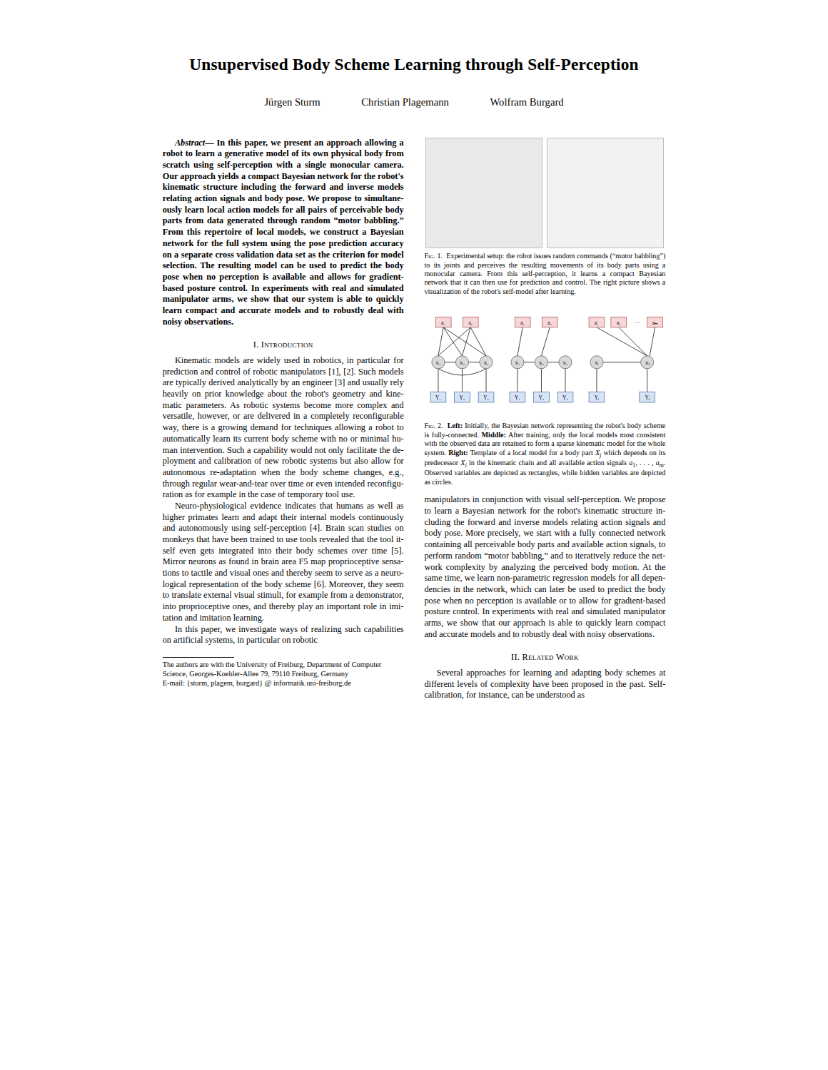Unsupervised Body Scheme Learning through Self-Perception
Jürgen Sturm Christian Plagemann Wolfram Burgard
Abstract— In this paper, we present an approach allowing a robot to learn a generative model of its own physical body from scratch using self-perception with a single monocular camera. Our approach yields a compact Bayesian network for the robot's kinematic structure including the forward and inverse models relating action signals and body pose. We propose to simultaneously learn local action models for all pairs of perceivable body parts from data generated through random “motor babbling.” From this repertoire of local models, we construct a Bayesian network for the full system using the pose prediction accuracy on a separate cross validation data set as the criterion for model selection. The resulting model can be used to predict the body pose when no perception is available and allows for gradient-based posture control. In experiments with real and simulated manipulator arms, we show that our system is able to quickly learn compact and accurate models and to robustly deal with noisy observations.
I. Introduction
Kinematic models are widely used in robotics, in particular for prediction and control of robotic manipulators [1], [2]. Such models are typically derived analytically by an engineer [3] and usually rely heavily on prior knowledge about the robot's geometry and kinematic parameters. As robotic systems become more complex and versatile, however, or are delivered in a completely reconfigurable way, there is a growing demand for techniques allowing a robot to automatically learn its current body scheme with no or minimal human intervention. Such a capability would not only facilitate the deployment and calibration of new robotic systems but also allow for autonomous re-adaptation when the body scheme changes, e.g., through regular wear-and-tear over time or even intended reconfiguration as for example in the case of temporary tool use.
Neuro-physiological evidence indicates that humans as well as higher primates learn and adapt their internal models continuously and autonomously using self-perception [4]. Brain scan studies on monkeys that have been trained to use tools revealed that the tool itself even gets integrated into their body schemes over time [5]. Mirror neurons as found in brain area F5 map proprioceptive sensations to tactile and visual ones and thereby seem to serve as a neurological representation of the body scheme [6]. Moreover, they seem to translate external visual stimuli, for example from a demonstrator, into proprioceptive ones, and thereby play an important role in imitation and imitation learning.
In this paper, we investigate ways of realizing such capabilities on artificial systems, in particular on robotic
The authors are with the University of Freiburg, Department of Computer Science, Georges-Koehler-Allee 79, 79110 Freiburg, Germany
E-mail: {sturm, plagem, burgard} @ informatik.uni-freiburg.de
Fig. 1. Experimental setup: the robot issues random commands (“motor babbling”) to its joints and perceives the resulting movements of its body parts using a monocular camera. From this self-perception, it learns a compact Bayesian network that it can then use for prediction and control. The right picture shows a visualization of the robot's self-model after learning.
a₁ a₂ X₁ X₂ X₃ Y₁ Y₂ Y₃ a₁ a₂ X₁ X₂ X₃ Y₁ Y₂ Y₃ a₁ a₂ aₘ ··· Xᵢ Xⱼ Yᵢ Yⱼ
Fig. 2. Left: Initially, the Bayesian network representing the robot's body scheme is fully-connected. Middle: After training, only the local models most consistent with the observed data are retained to form a sparse kinematic model for the whole system. Right: Template of a local model for a body part Xj which depends on its predecessor Xi in the kinematic chain and all available action signals a1, . . . , am. Observed variables are depicted as rectangles, while hidden variables are depicted as circles.
manipulators in conjunction with visual self-perception. We propose to learn a Bayesian network for the robot's kinematic structure including the forward and inverse models relating action signals and body pose. More precisely, we start with a fully connected network containing all perceivable body parts and available action signals, to perform random “motor babbling,” and to iteratively reduce the network complexity by analyzing the perceived body motion. At the same time, we learn non-parametric regression models for all dependencies in the network, which can later be used to predict the body pose when no perception is available or to allow for gradient-based posture control. In experiments with real and simulated manipulator arms, we show that our approach is able to quickly learn compact and accurate models and to robustly deal with noisy observations.
II. Related Work
Several approaches for learning and adapting body schemes at different levels of complexity have been proposed in the past. Self-calibration, for instance, can be understood as